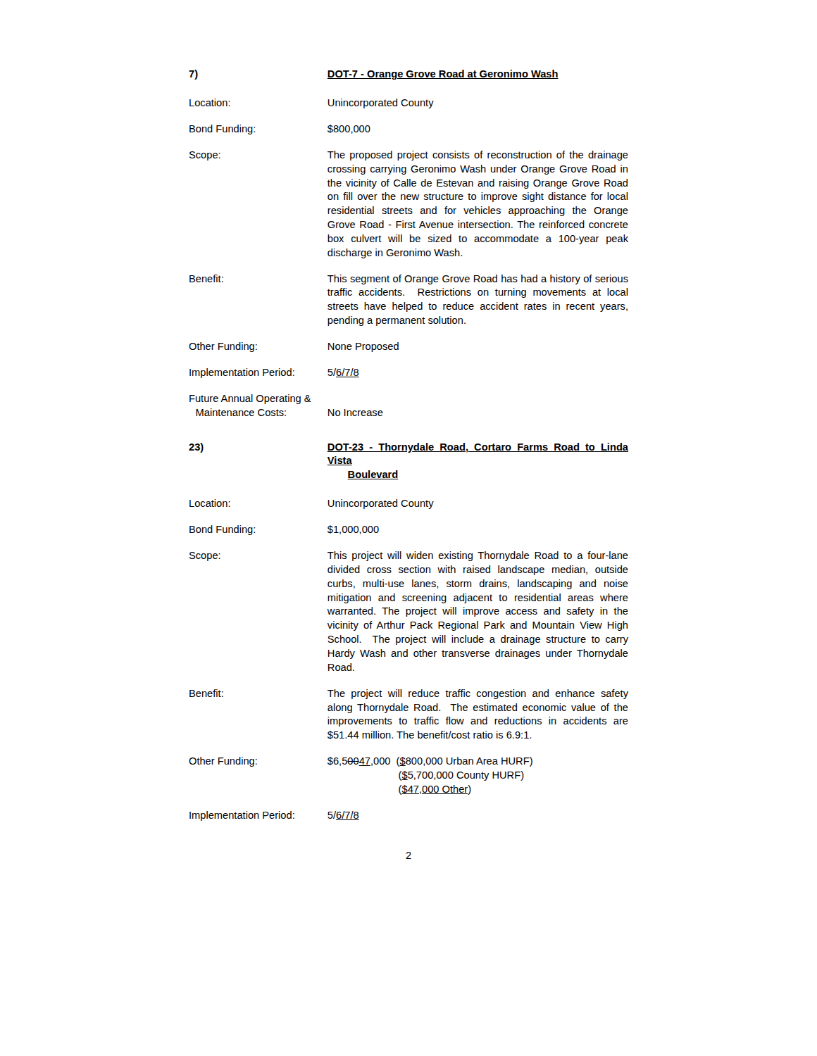7)
DOT-7 - Orange Grove Road at Geronimo Wash
Location:
Unincorporated County
Bond Funding:
$800,000
Scope:
The proposed project consists of reconstruction of the drainage crossing carrying Geronimo Wash under Orange Grove Road in the vicinity of Calle de Estevan and raising Orange Grove Road on fill over the new structure to improve sight distance for local residential streets and for vehicles approaching the Orange Grove Road - First Avenue intersection. The reinforced concrete box culvert will be sized to accommodate a 100-year peak discharge in Geronimo Wash.
Benefit:
This segment of Orange Grove Road has had a history of serious traffic accidents. Restrictions on turning movements at local streets have helped to reduce accident rates in recent years, pending a permanent solution.
Other Funding:
None Proposed
Implementation Period:
5/6/7/8
Future Annual Operating &Maintenance Costs:
No Increase
23)
DOT-23 - Thornydale Road, Cortaro Farms Road to Linda VistaBoulevard
Location:
Unincorporated County
Bond Funding:
$1,000,000
Scope:
This project will widen existing Thornydale Road to a four-lane divided cross section with raised landscape median, outside curbs, multi-use lanes, storm drains, landscaping and noise mitigation and screening adjacent to residential areas where warranted. The project will improve access and safety in the vicinity of Arthur Pack Regional Park and Mountain View High School. The project will include a drainage structure to carry Hardy Wash and other transverse drainages under Thornydale Road.
Benefit:
The project will reduce traffic congestion and enhance safety along Thornydale Road. The estimated economic value of the improvements to traffic flow and reductions in accidents are $51.44 million. The benefit/cost ratio is 6.9:1.
Other Funding:
$6,50047,000 ($800,000 Urban Area HURF) ($5,700,000 County HURF) ($47,000 Other)
Implementation Period:
5/6/7/8
2